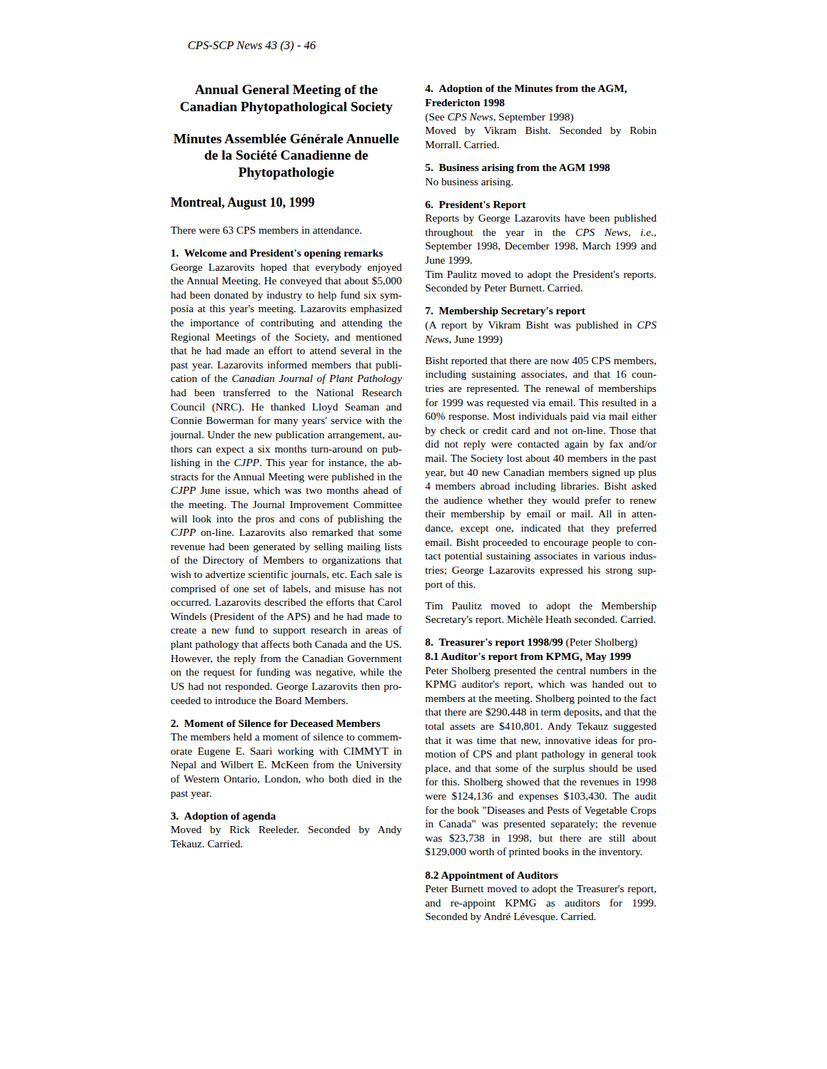CPS-SCP News 43 (3) - 46
Annual General Meeting of the
Canadian Phytopathological Society
Minutes Assemblée Générale Annuelle
de la Société Canadienne de
Phytopathologie
Montreal, August 10, 1999
There were 63 CPS members in attendance.
1. Welcome and President's opening remarks
George Lazarovits hoped that everybody enjoyed the Annual Meeting. He conveyed that about $5,000 had been donated by industry to help fund six symposia at this year's meeting. Lazarovits emphasized the importance of contributing and attending the Regional Meetings of the Society, and mentioned that he had made an effort to attend several in the past year. Lazarovits informed members that publication of the Canadian Journal of Plant Pathology had been transferred to the National Research Council (NRC). He thanked Lloyd Seaman and Connie Bowerman for many years' service with the journal. Under the new publication arrangement, authors can expect a six months turn-around on publishing in the CJPP. This year for instance, the abstracts for the Annual Meeting were published in the CJPP June issue, which was two months ahead of the meeting. The Journal Improvement Committee will look into the pros and cons of publishing the CJPP on-line. Lazarovits also remarked that some revenue had been generated by selling mailing lists of the Directory of Members to organizations that wish to advertize scientific journals, etc. Each sale is comprised of one set of labels, and misuse has not occurred. Lazarovits described the efforts that Carol Windels (President of the APS) and he had made to create a new fund to support research in areas of plant pathology that affects both Canada and the US. However, the reply from the Canadian Government on the request for funding was negative, while the US had not responded. George Lazarovits then proceeded to introduce the Board Members.
2. Moment of Silence for Deceased Members
The members held a moment of silence to commemorate Eugene E. Saari working with CIMMYT in Nepal and Wilbert E. McKeen from the University of Western Ontario, London, who both died in the past year.
3. Adoption of agenda
Moved by Rick Reeleder. Seconded by Andy Tekauz. Carried.
4. Adoption of the Minutes from the AGM,
Fredericton 1998
(See CPS News, September 1998)
Moved by Vikram Bisht. Seconded by Robin Morrall. Carried.
5. Business arising from the AGM 1998
No business arising.
6. President's Report
Reports by George Lazarovits have been published throughout the year in the CPS News, i.e., September 1998, December 1998, March 1999 and June 1999.
Tim Paulitz moved to adopt the President's reports. Seconded by Peter Burnett. Carried.
7. Membership Secretary's report
(A report by Vikram Bisht was published in CPS News, June 1999)
Bisht reported that there are now 405 CPS members, including sustaining associates, and that 16 countries are represented. The renewal of memberships for 1999 was requested via email. This resulted in a 60% response. Most individuals paid via mail either by check or credit card and not on-line. Those that did not reply were contacted again by fax and/or mail. The Society lost about 40 members in the past year, but 40 new Canadian members signed up plus 4 members abroad including libraries. Bisht asked the audience whether they would prefer to renew their membership by email or mail. All in attendance, except one, indicated that they preferred email. Bisht proceeded to encourage people to contact potential sustaining associates in various industries; George Lazarovits expressed his strong support of this.
Tim Paulitz moved to adopt the Membership Secretary's report. Michèle Heath seconded. Carried.
8. Treasurer's report 1998/99 (Peter Sholberg)
8.1 Auditor's report from KPMG, May 1999
Peter Sholberg presented the central numbers in the KPMG auditor's report, which was handed out to members at the meeting. Sholberg pointed to the fact that there are $290,448 in term deposits, and that the total assets are $410,801. Andy Tekauz suggested that it was time that new, innovative ideas for promotion of CPS and plant pathology in general took place, and that some of the surplus should be used for this. Sholberg showed that the revenues in 1998 were $124,136 and expenses $103,430. The audit for the book "Diseases and Pests of Vegetable Crops in Canada" was presented separately; the revenue was $23,738 in 1998, but there are still about $129,000 worth of printed books in the inventory.
8.2 Appointment of Auditors
Peter Burnett moved to adopt the Treasurer's report, and re-appoint KPMG as auditors for 1999. Seconded by André Lévesque. Carried.